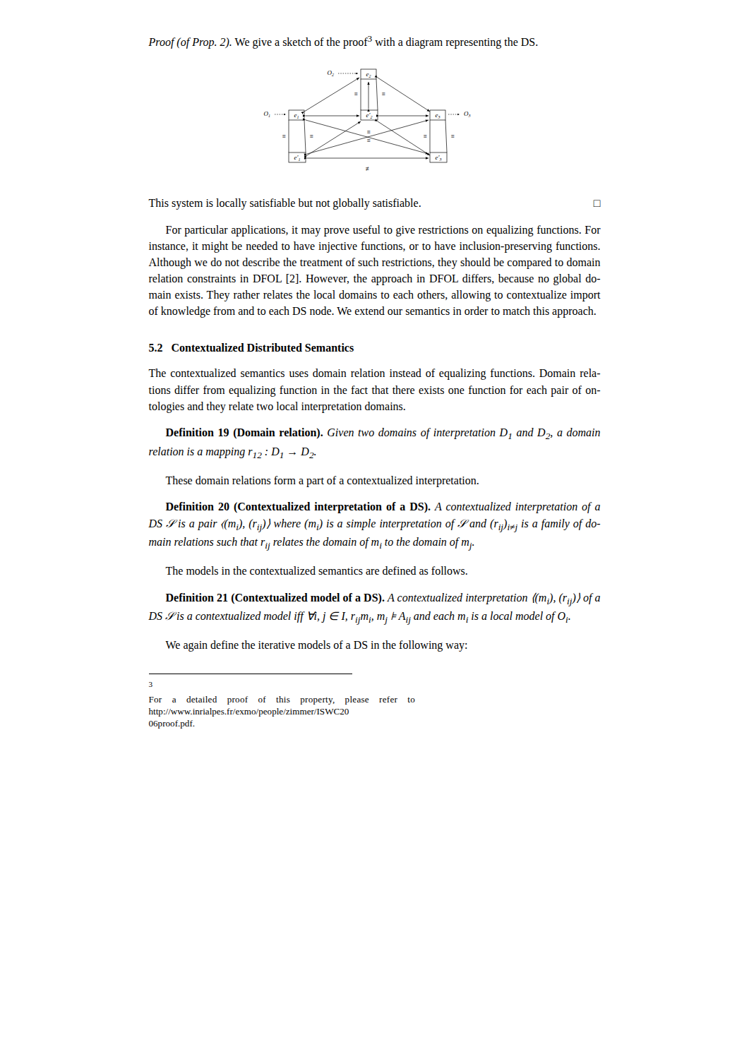Proof (of Prop. 2). We give a sketch of the proof3 with a diagram representing the DS.
e2 e1 e′2 e3 e′1 e′3 O2 O1 O3 ≡ ≡ ≡ ≡ ≡ ≡ ≡ ≡ ≢
This system is locally satisfiable but not globally satisfiable. □
For particular applications, it may prove useful to give restrictions on equalizing functions. For instance, it might be needed to have injective functions, or to have inclusion-preserving functions. Although we do not describe the treatment of such restrictions, they should be compared to domain relation constraints in DFOL [2]. However, the approach in DFOL differs, because no global domain exists. They rather relates the local domains to each others, allowing to contextualize import of knowledge from and to each DS node. We extend our semantics in order to match this approach.
5.2 Contextualized Distributed Semantics
The contextualized semantics uses domain relation instead of equalizing functions. Domain relations differ from equalizing function in the fact that there exists one function for each pair of ontologies and they relate two local interpretation domains.
Definition 19 (Domain relation). Given two domains of interpretation D1 and D2, a domain relation is a mapping r12 : D1 → D2.
These domain relations form a part of a contextualized interpretation.
Definition 20 (Contextualized interpretation of a DS). A contextualized interpretation of a DS 𝒮 is a pair ⟨(mi), (rij)⟩ where (mi) is a simple interpretation of 𝒮 and (rij)i≠j is a family of domain relations such that rij relates the domain of mi to the domain of mj.
The models in the contextualized semantics are defined as follows.
Definition 21 (Contextualized model of a DS). A contextualized interpretation ⟨(mi), (rij)⟩ of a DS 𝒮 is a contextualized model iff ∀i, j ∈ I, rijmi, mj ⊧ Aij and each mi is a local model of Oi.
We again define the iterative models of a DS in the following way:
3 For a detailed proof of this property, please refer to http://www.inrialpes.fr/exmo/people/zimmer/ISWC2006proof.pdf.